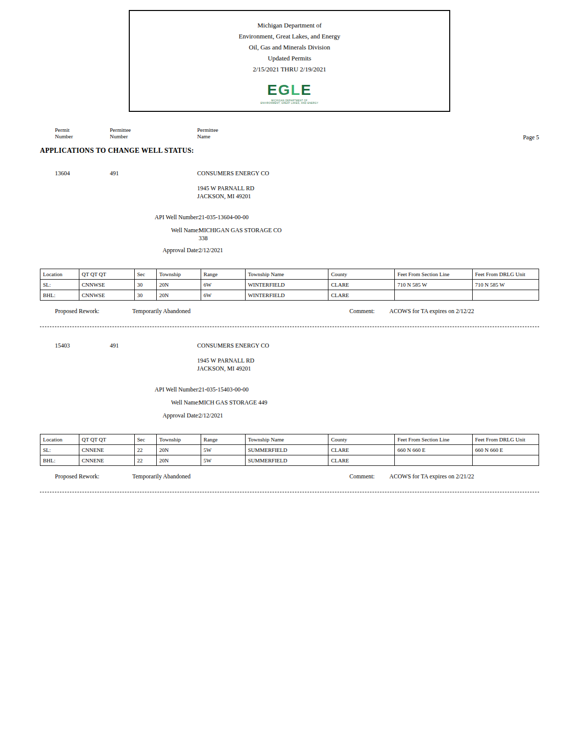Michigan Department of
Environment, Great Lakes, and Energy
Oil, Gas and Minerals Division
Updated Permits
2/15/2021 THRU 2/19/2021
EGLE
MICHIGAN DEPARTMENT OF
ENVIRONMENT, GREAT LAKES, AND ENERGY
Permit
Number
Permittee
Number
Permittee
Name
Page 5
APPLICATIONS TO CHANGE WELL STATUS:
13604
491
CONSUMERS ENERGY CO
1945 W PARNALL RD
JACKSON, MI 49201
API Well Number:
21-035-13604-00-00
Well Name:
MICHIGAN GAS STORAGE CO
338
Approval Date:
2/12/2021
| Location | QT QT QT | Sec | Township | Range | Township Name | County | Feet From Section Line | Feet From DRLG Unit |
| --- | --- | --- | --- | --- | --- | --- | --- | --- |
| SL: | CNNWSE | 30 | 20N | 6W | WINTERFIELD | CLARE | 710 N 585 W | 710 N 585 W |
| BHL: | CNNWSE | 30 | 20N | 6W | WINTERFIELD | CLARE | | |
Proposed Rework:
Temporarily Abandoned
Comment:
ACOWS for TA expires on 2/12/22
15403
491
CONSUMERS ENERGY CO
1945 W PARNALL RD
JACKSON, MI 49201
API Well Number:
21-035-15403-00-00
Well Name:
MICH GAS STORAGE 449
Approval Date:
2/12/2021
| Location | QT QT QT | Sec | Township | Range | Township Name | County | Feet From Section Line | Feet From DRLG Unit |
| --- | --- | --- | --- | --- | --- | --- | --- | --- |
| SL: | CNNENE | 22 | 20N | 5W | SUMMERFIELD | CLARE | 660 N 660 E | 660 N 660 E |
| BHL: | CNNENE | 22 | 20N | 5W | SUMMERFIELD | CLARE | | |
Proposed Rework:
Temporarily Abandoned
Comment:
ACOWS for TA expires on 2/21/22